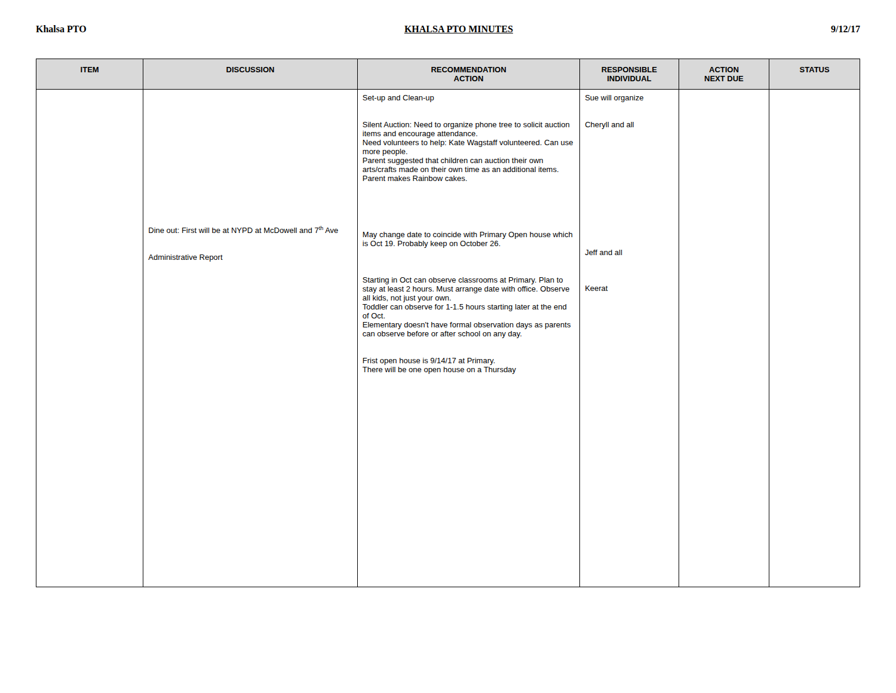Khalsa PTO
KHALSA PTO MINUTES
9/12/17
| ITEM | DISCUSSION | RECOMMENDATION ACTION | RESPONSIBLE INDIVIDUAL | ACTION NEXT DUE | STATUS |
| --- | --- | --- | --- | --- | --- |
| | Dine out: First will be at NYPD at McDowell and 7 th Ave Administrative Report | Set-up and Clean-up Silent Auction: Need to organize phone tree to solicit auction items and encourage attendance. Need volunteers to help: Kate Wagstaff volunteered. Can use more people. Parent suggested that children can auction their own arts/crafts made on their own time as an additional items. Parent makes Rainbow cakes. May change date to coincide with Primary Open house which is Oct 19. Probably keep on October 26. Starting in Oct can observe classrooms at Primary. Plan to stay at least 2 hours. Must arrange date with office. Observe all kids, not just your own. Toddler can observe for 1-1.5 hours starting later at the end of Oct. Elementary doesn't have formal observation days as parents can observe before or after school on any day. Frist open house is 9/14/17 at Primary. There will be one open house on a Thursday | Sue will organize Cheryll and all Jeff and all Keerat | | |